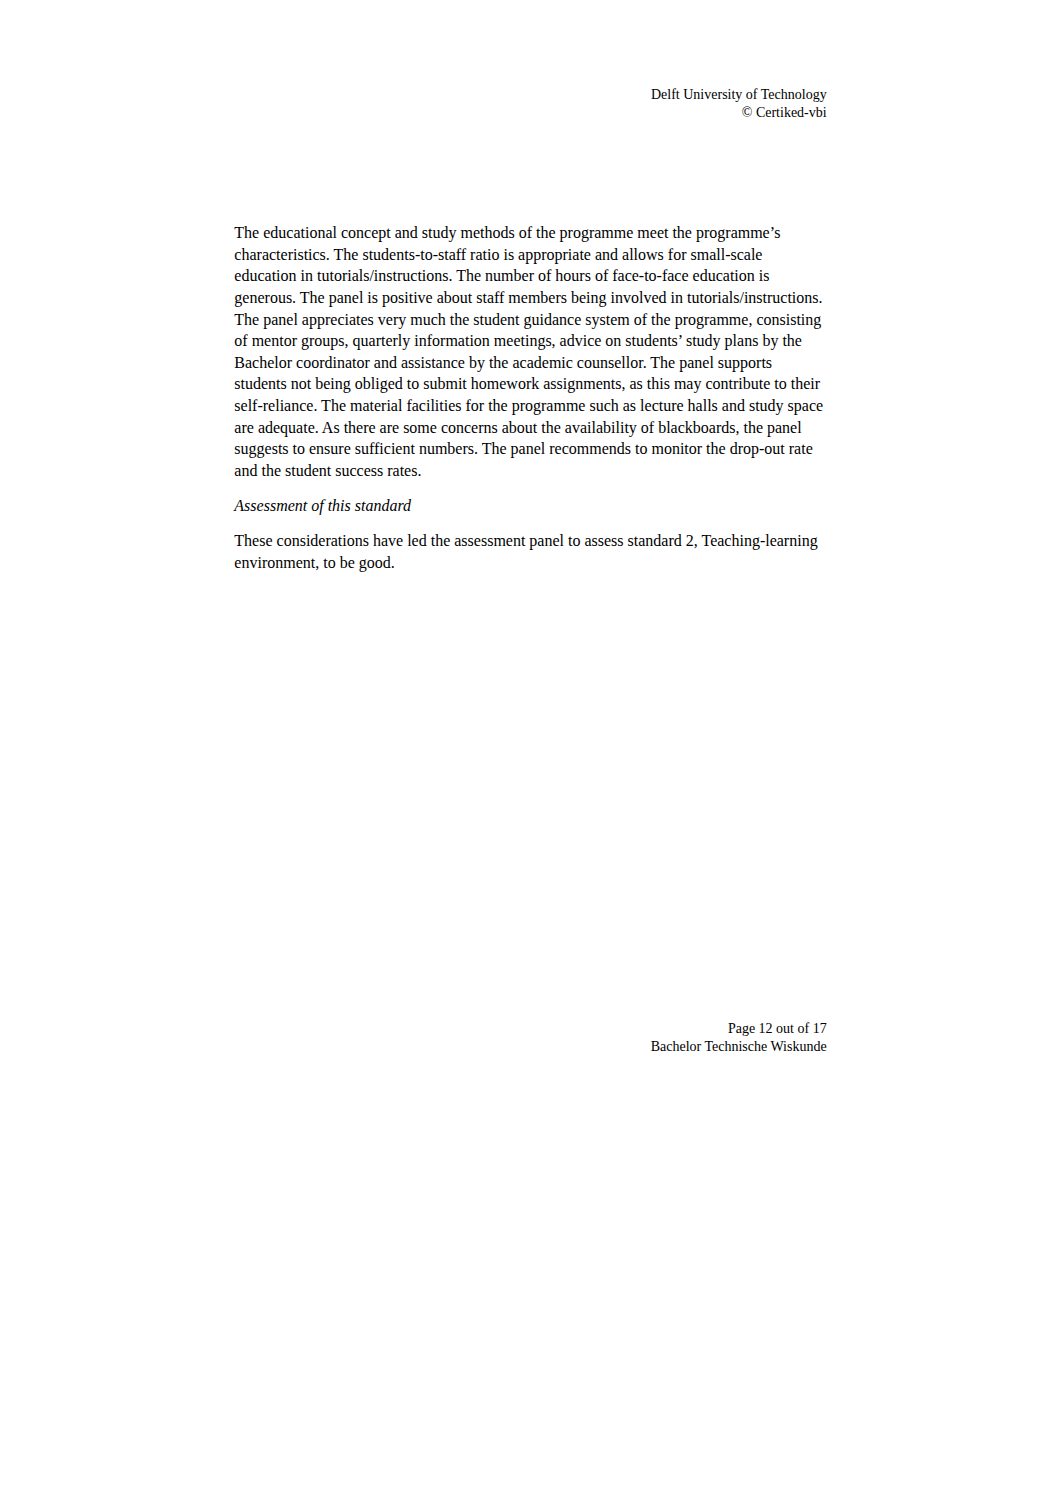Delft University of Technology
© Certiked-vbi
The educational concept and study methods of the programme meet the programme’s characteristics. The students-to-staff ratio is appropriate and allows for small-scale education in tutorials/instructions. The number of hours of face-to-face education is generous. The panel is positive about staff members being involved in tutorials/instructions. The panel appreciates very much the student guidance system of the programme, consisting of mentor groups, quarterly information meetings, advice on students’ study plans by the Bachelor coordinator and assistance by the academic counsellor. The panel supports students not being obliged to submit homework assignments, as this may contribute to their self-reliance. The material facilities for the programme such as lecture halls and study space are adequate. As there are some concerns about the availability of blackboards, the panel suggests to ensure sufficient numbers. The panel recommends to monitor the drop-out rate and the student success rates.
Assessment of this standard
These considerations have led the assessment panel to assess standard 2, Teaching-learning environment, to be good.
Page 12 out of 17
Bachelor Technische Wiskunde